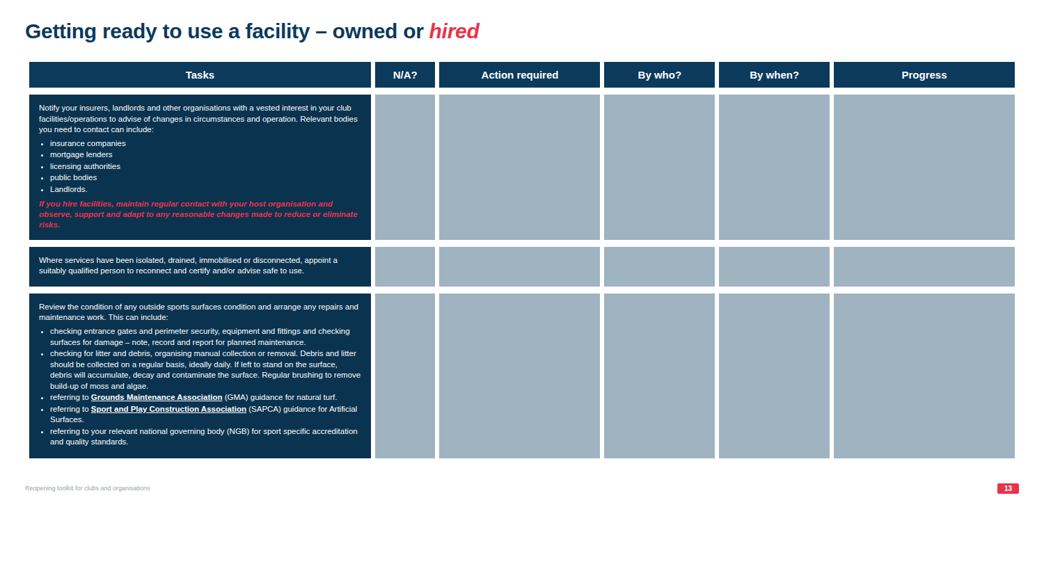Getting ready to use a facility – owned or hired
| Tasks | N/A? | Action required | By who? | By when? | Progress |
| --- | --- | --- | --- | --- | --- |
| Notify your insurers, landlords and other organisations with a vested interest in your club facilities/operations to advise of changes in circumstances and operation. Relevant bodies you need to contact can include: insurance companies mortgage lenders licensing authorities public bodies Landlords. If you hire facilities, maintain regular contact with your host organisation and observe, support and adapt to any reasonable changes made to reduce or eliminate risks. | | | | | |
| Where services have been isolated, drained, immobilised or disconnected, appoint a suitably qualified person to reconnect and certify and/or advise safe to use. | | | | | |
| Review the condition of any outside sports surfaces condition and arrange any repairs and maintenance work. This can include: checking entrance gates and perimeter security, equipment and fittings and checking surfaces for damage – note, record and report for planned maintenance. checking for litter and debris, organising manual collection or removal. Debris and litter should be collected on a regular basis, ideally daily. If left to stand on the surface, debris will accumulate, decay and contaminate the surface. Regular brushing to remove build-up of moss and algae. referring to Grounds Maintenance Association (GMA) guidance for natural turf. referring to Sport and Play Construction Association (SAPCA) guidance for Artificial Surfaces. referring to your relevant national governing body (NGB) for sport specific accreditation and quality standards. | | | | | |
Reopening toolkit for clubs and organisations 13